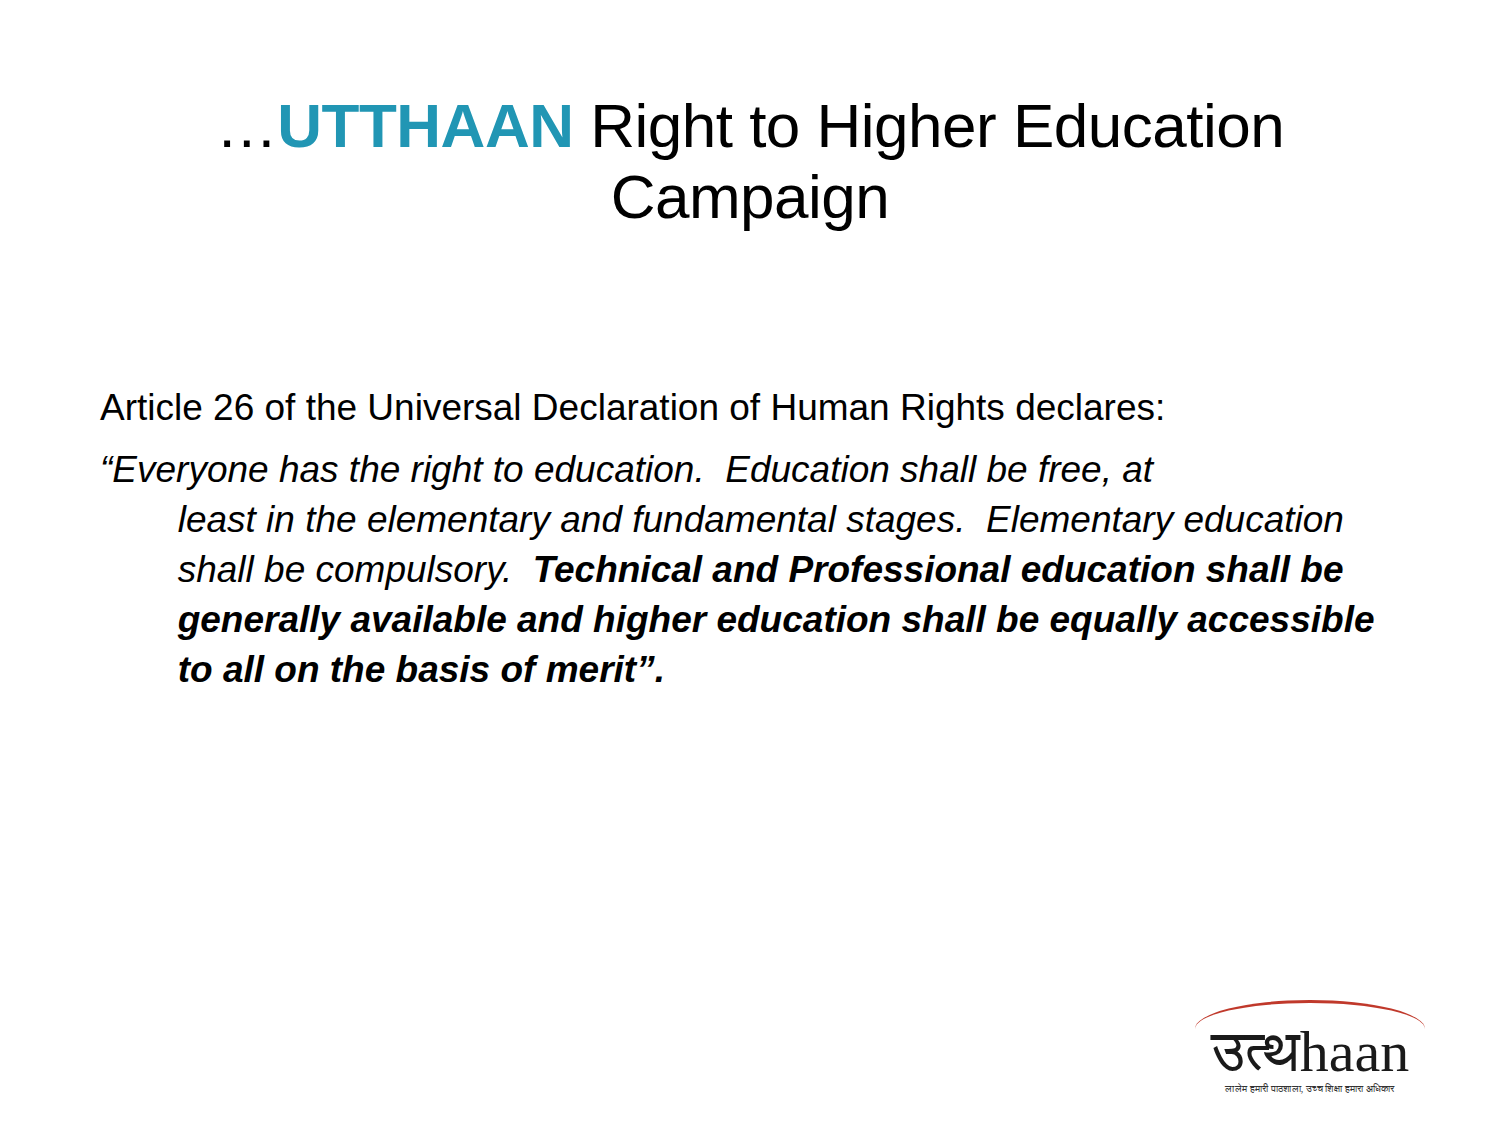…UTTHAAN Right to Higher Education Campaign
Article 26 of the Universal Declaration of Human Rights declares:
“Everyone has the right to education. Education shall be free, at least in the elementary and fundamental stages. Elementary education shall be compulsory. Technical and Professional education shall be generally available and higher education shall be equally accessible to all on the basis of merit”.
उत्थhaan
लालेम हमारी पाठशाला, उच्च शिक्षा हमारा अधिकार